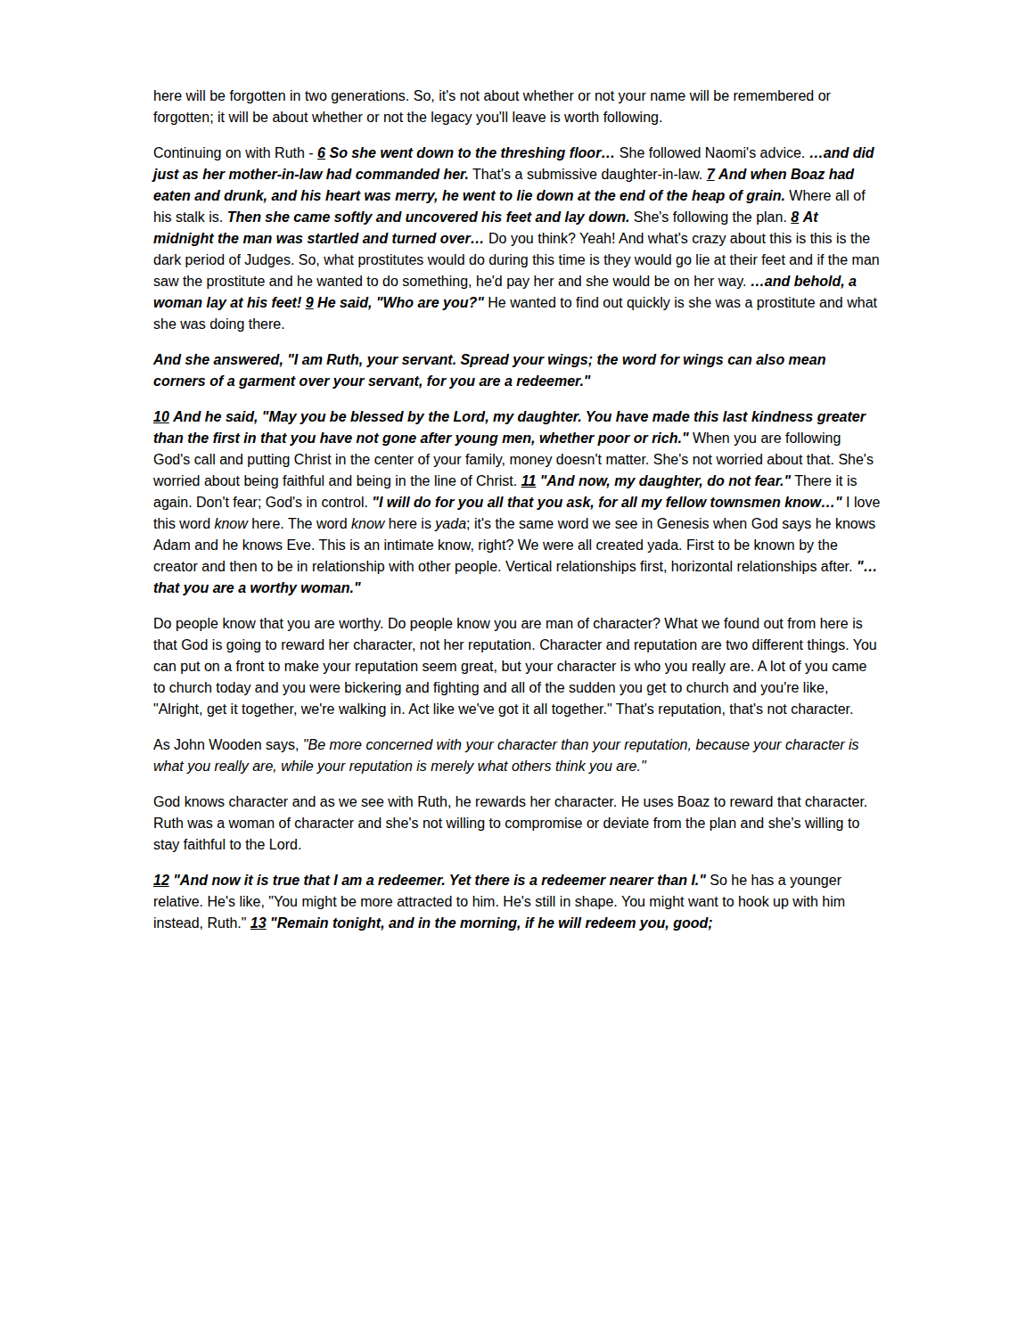here will be forgotten in two generations. So, it's not about whether or not your name will be remembered or forgotten; it will be about whether or not the legacy you'll leave is worth following.
Continuing on with Ruth - 6 So she went down to the threshing floor… She followed Naomi's advice. …and did just as her mother-in-law had commanded her. That's a submissive daughter-in-law. 7 And when Boaz had eaten and drunk, and his heart was merry, he went to lie down at the end of the heap of grain. Where all of his stalk is. Then she came softly and uncovered his feet and lay down. She's following the plan. 8 At midnight the man was startled and turned over… Do you think? Yeah! And what's crazy about this is this is the dark period of Judges. So, what prostitutes would do during this time is they would go lie at their feet and if the man saw the prostitute and he wanted to do something, he'd pay her and she would be on her way. …and behold, a woman lay at his feet! 9 He said, "Who are you?" He wanted to find out quickly is she was a prostitute and what she was doing there.
And she answered, "I am Ruth, your servant. Spread your wings; the word for wings can also mean corners of a garment over your servant, for you are a redeemer."
10 And he said, "May you be blessed by the Lord, my daughter. You have made this last kindness greater than the first in that you have not gone after young men, whether poor or rich." When you are following God's call and putting Christ in the center of your family, money doesn't matter. She's not worried about that. She's worried about being faithful and being in the line of Christ. 11 "And now, my daughter, do not fear." There it is again. Don't fear; God's in control. "I will do for you all that you ask, for all my fellow townsmen know…" I love this word know here. The word know here is yada; it's the same word we see in Genesis when God says he knows Adam and he knows Eve. This is an intimate know, right? We were all created yada. First to be known by the creator and then to be in relationship with other people. Vertical relationships first, horizontal relationships after. "…that you are a worthy woman."
Do people know that you are worthy. Do people know you are man of character? What we found out from here is that God is going to reward her character, not her reputation. Character and reputation are two different things. You can put on a front to make your reputation seem great, but your character is who you really are. A lot of you came to church today and you were bickering and fighting and all of the sudden you get to church and you're like, "Alright, get it together, we're walking in. Act like we've got it all together." That's reputation, that's not character.
As John Wooden says, "Be more concerned with your character than your reputation, because your character is what you really are, while your reputation is merely what others think you are."
God knows character and as we see with Ruth, he rewards her character. He uses Boaz to reward that character. Ruth was a woman of character and she's not willing to compromise or deviate from the plan and she's willing to stay faithful to the Lord.
12 "And now it is true that I am a redeemer. Yet there is a redeemer nearer than I." So he has a younger relative. He's like, "You might be more attracted to him. He's still in shape. You might want to hook up with him instead, Ruth." 13 "Remain tonight, and in the morning, if he will redeem you, good;